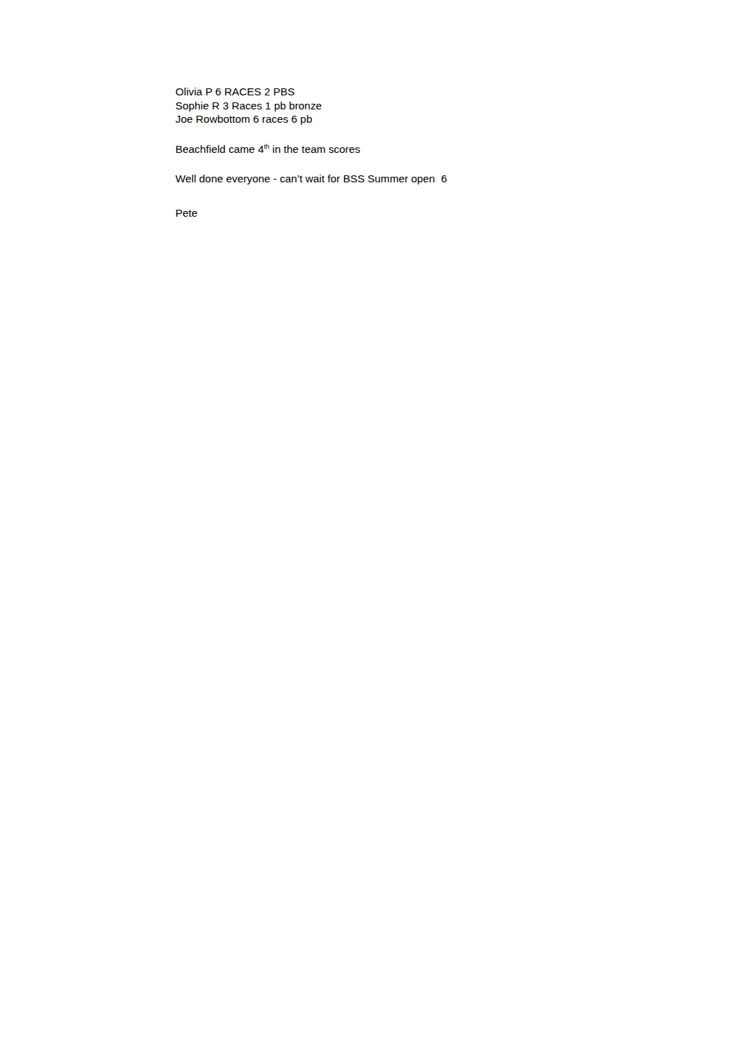Olivia P 6 RACES 2 PBS
Sophie R 3 Races 1 pb bronze
Joe Rowbottom 6 races 6 pb
Beachfield came 4th in the team scores
Well done everyone - can’t wait for BSS Summer open 6
Pete